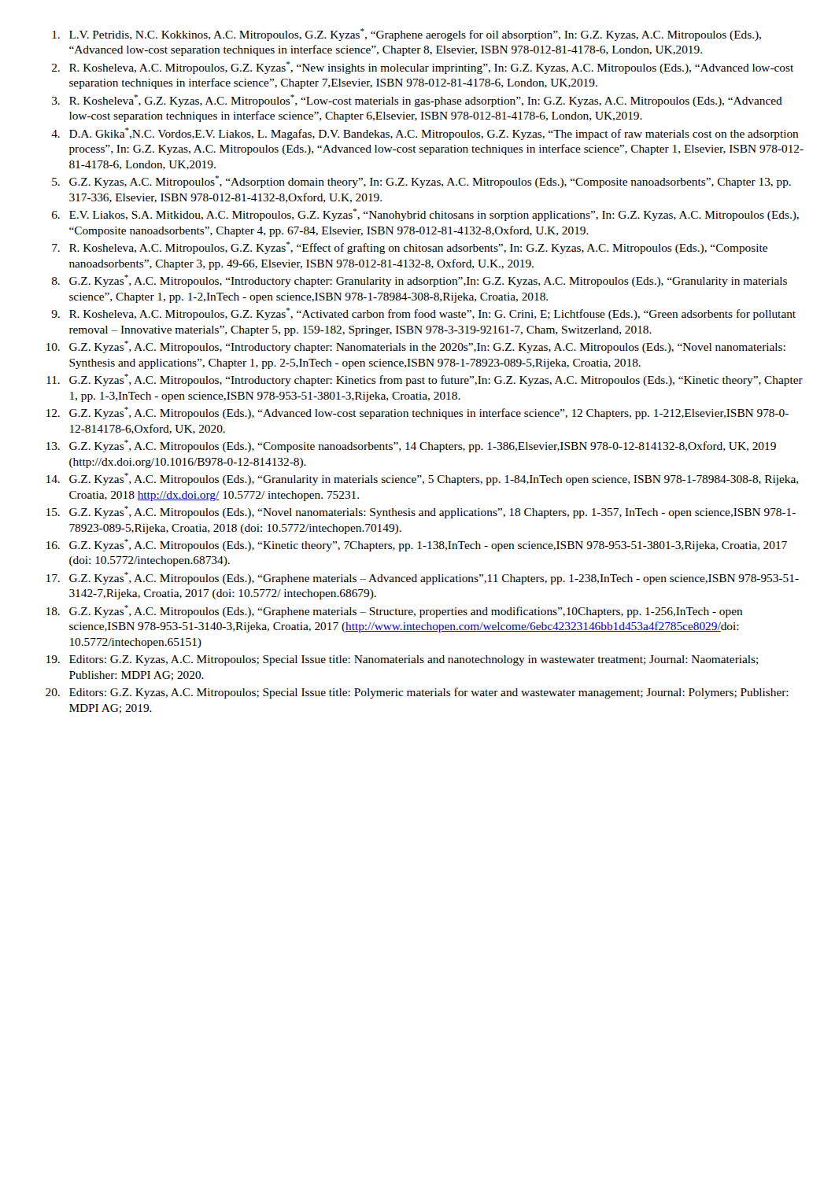L.V. Petridis, N.C. Kokkinos, A.C. Mitropoulos, G.Z. Kyzas*, “Graphene aerogels for oil absorption”, In: G.Z. Kyzas, A.C. Mitropoulos (Eds.), “Advanced low-cost separation techniques in interface science”, Chapter 8, Elsevier, ISBN 978-012-81-4178-6, London, UK,2019.
R. Kosheleva, A.C. Mitropoulos, G.Z. Kyzas*, “New insights in molecular imprinting”, In: G.Z. Kyzas, A.C. Mitropoulos (Eds.), “Advanced low-cost separation techniques in interface science”, Chapter 7,Elsevier, ISBN 978-012-81-4178-6, London, UK,2019.
R. Kosheleva*, G.Z. Kyzas, A.C. Mitropoulos*, “Low-cost materials in gas-phase adsorption”, In: G.Z. Kyzas, A.C. Mitropoulos (Eds.), “Advanced low-cost separation techniques in interface science”, Chapter 6,Elsevier, ISBN 978-012-81-4178-6, London, UK,2019.
D.A. Gkika*,N.C. Vordos,E.V. Liakos, L. Magafas, D.V. Bandekas, A.C. Mitropoulos, G.Z. Kyzas, “The impact of raw materials cost on the adsorption process”, In: G.Z. Kyzas, A.C. Mitropoulos (Eds.), “Advanced low-cost separation techniques in interface science”, Chapter 1, Elsevier, ISBN 978-012-81-4178-6, London, UK,2019.
G.Z. Kyzas, A.C. Mitropoulos*, “Adsorption domain theory”, In: G.Z. Kyzas, A.C. Mitropoulos (Eds.), “Composite nanoadsorbents”, Chapter 13, pp. 317-336, Elsevier, ISBN 978-012-81-4132-8,Oxford, U.K, 2019.
E.V. Liakos, S.A. Mitkidou, A.C. Mitropoulos, G.Z. Kyzas*, “Nanohybrid chitosans in sorption applications”, In: G.Z. Kyzas, A.C. Mitropoulos (Eds.), “Composite nanoadsorbents”, Chapter 4, pp. 67-84, Elsevier, ISBN 978-012-81-4132-8,Oxford, U.K, 2019.
R. Kosheleva, A.C. Mitropoulos, G.Z. Kyzas*, “Effect of grafting on chitosan adsorbents”, In: G.Z. Kyzas, A.C. Mitropoulos (Eds.), “Composite nanoadsorbents”, Chapter 3, pp. 49-66, Elsevier, ISBN 978-012-81-4132-8, Oxford, U.K., 2019.
G.Z. Kyzas*, A.C. Mitropoulos, “Introductory chapter: Granularity in adsorption”,In: G.Z. Kyzas, A.C. Mitropoulos (Eds.), “Granularity in materials science”, Chapter 1, pp. 1-2,InTech - open science,ISBN 978-1-78984-308-8,Rijeka, Croatia, 2018.
R. Kosheleva, A.C. Mitropoulos, G.Z. Kyzas*, “Activated carbon from food waste”, In: G. Crini, E; Lichtfouse (Eds.), “Green adsorbents for pollutant removal – Innovative materials”, Chapter 5, pp. 159-182, Springer, ISBN 978-3-319-92161-7, Cham, Switzerland, 2018.
G.Z. Kyzas*, A.C. Mitropoulos, “Introductory chapter: Nanomaterials in the 2020s”,In: G.Z. Kyzas, A.C. Mitropoulos (Eds.), “Novel nanomaterials: Synthesis and applications”, Chapter 1, pp. 2-5,InTech - open science,ISBN 978-1-78923-089-5,Rijeka, Croatia, 2018.
G.Z. Kyzas*, A.C. Mitropoulos, “Introductory chapter: Kinetics from past to future”,In: G.Z. Kyzas, A.C. Mitropoulos (Eds.), “Kinetic theory”, Chapter 1, pp. 1-3,InTech - open science,ISBN 978-953-51-3801-3,Rijeka, Croatia, 2018.
G.Z. Kyzas*, A.C. Mitropoulos (Eds.), “Advanced low-cost separation techniques in interface science”, 12 Chapters, pp. 1-212,Elsevier,ISBN 978-0-12-814178-6,Oxford, UK, 2020.
G.Z. Kyzas*, A.C. Mitropoulos (Eds.), “Composite nanoadsorbents”, 14 Chapters, pp. 1-386,Elsevier,ISBN 978-0-12-814132-8,Oxford, UK, 2019 (http://dx.doi.org/10.1016/B978-0-12-814132-8).
G.Z. Kyzas*, A.C. Mitropoulos (Eds.), “Granularity in materials science”, 5 Chapters, pp. 1-84,InTech open science, ISBN 978-1-78984-308-8, Rijeka, Croatia, 2018 http://dx.doi.org/ 10.5772/ intechopen. 75231.
G.Z. Kyzas*, A.C. Mitropoulos (Eds.), “Novel nanomaterials: Synthesis and applications”, 18 Chapters, pp. 1-357, InTech - open science,ISBN 978-1-78923-089-5,Rijeka, Croatia, 2018 (doi: 10.5772/intechopen.70149).
G.Z. Kyzas*, A.C. Mitropoulos (Eds.), “Kinetic theory”, 7Chapters, pp. 1-138,InTech - open science,ISBN 978-953-51-3801-3,Rijeka, Croatia, 2017 (doi: 10.5772/intechopen.68734).
G.Z. Kyzas*, A.C. Mitropoulos (Eds.), “Graphene materials – Advanced applications”,11 Chapters, pp. 1-238,InTech - open science,ISBN 978-953-51-3142-7,Rijeka, Croatia, 2017 (doi: 10.5772/ intechopen.68679).
G.Z. Kyzas*, A.C. Mitropoulos (Eds.), “Graphene materials – Structure, properties and modifications”,10Chapters, pp. 1-256,InTech - open science,ISBN 978-953-51-3140-3,Rijeka, Croatia, 2017 (http://www.intechopen.com/welcome/6ebc42323146bb1d453a4f2785ce8029/doi: 10.5772/intechopen.65151)
Editors: G.Z. Kyzas, A.C. Mitropoulos; Special Issue title: Nanomaterials and nanotechnology in wastewater treatment; Journal: Naomaterials; Publisher: MDPI AG; 2020.
Editors: G.Z. Kyzas, A.C. Mitropoulos; Special Issue title: Polymeric materials for water and wastewater management; Journal: Polymers; Publisher: MDPI AG; 2019.